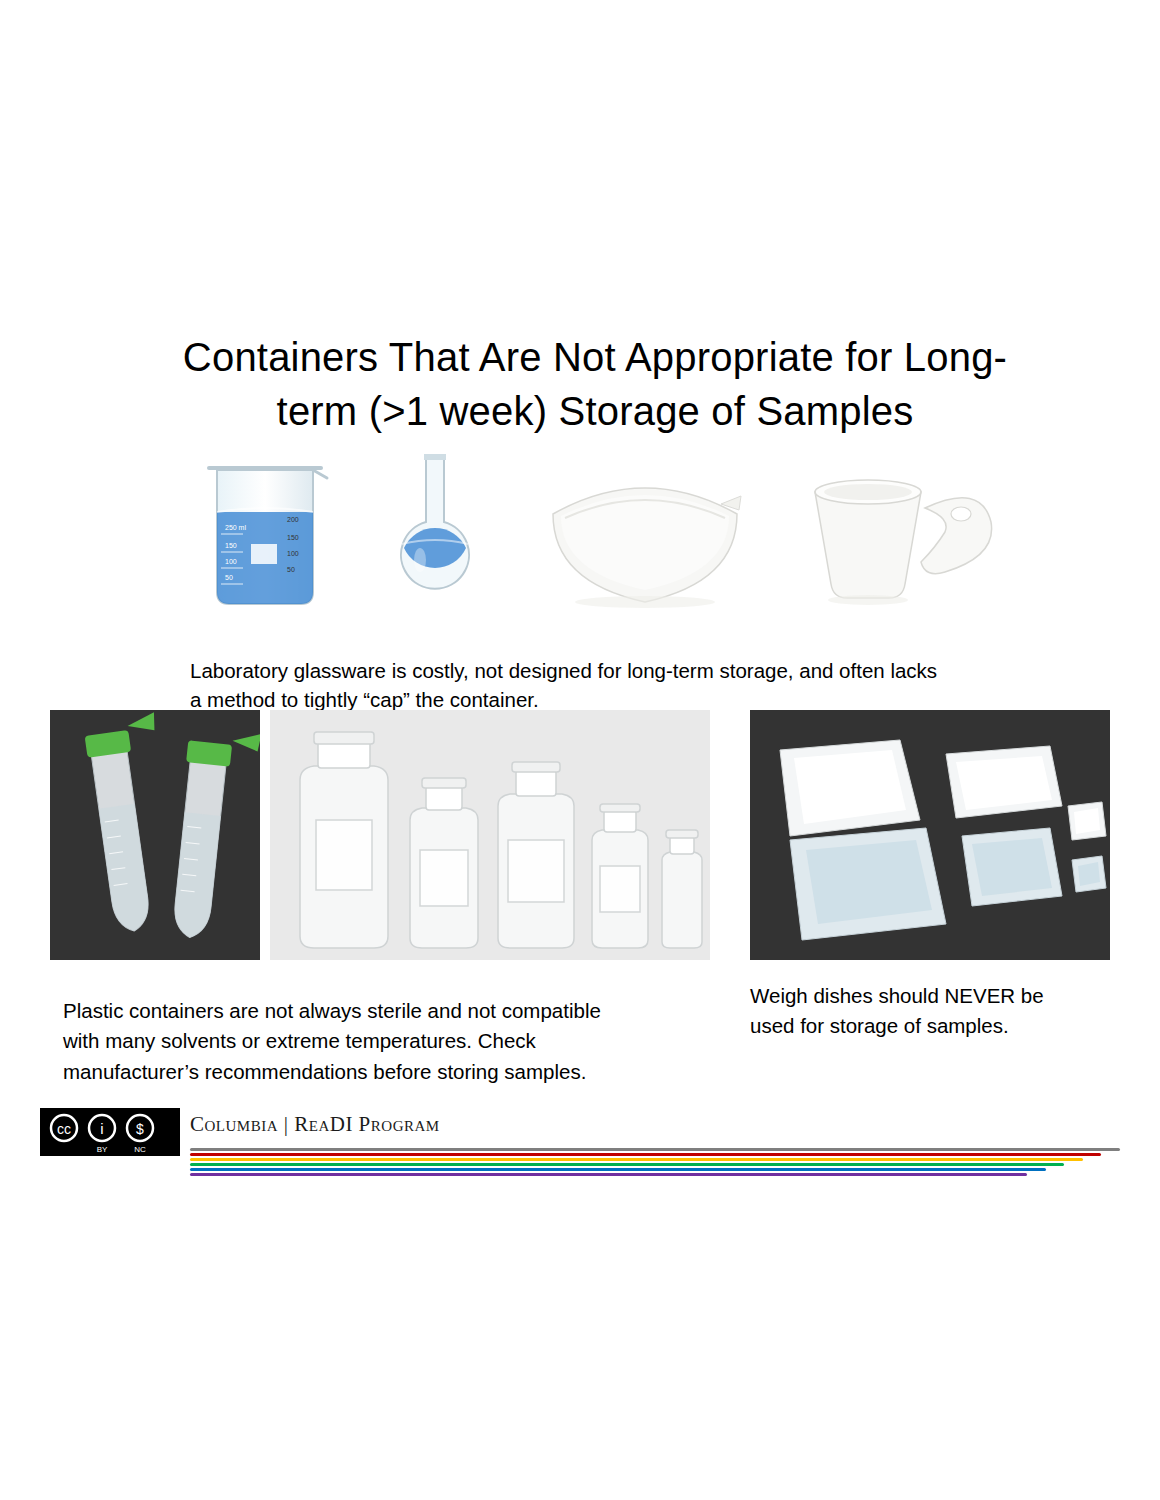Containers That Are Not Appropriate for Long-term (>1 week) Storage of Samples
Laboratory glassware is costly, not designed for long-term storage, and often lacks a method to tightly “cap” the container.
Plastic containers are not always sterile and not compatible with many solvents or extreme temperatures. Check manufacturer’s recommendations before storing samples.
Weigh dishes should NEVER be used for storage of samples.
Columbia | ReaDI Program